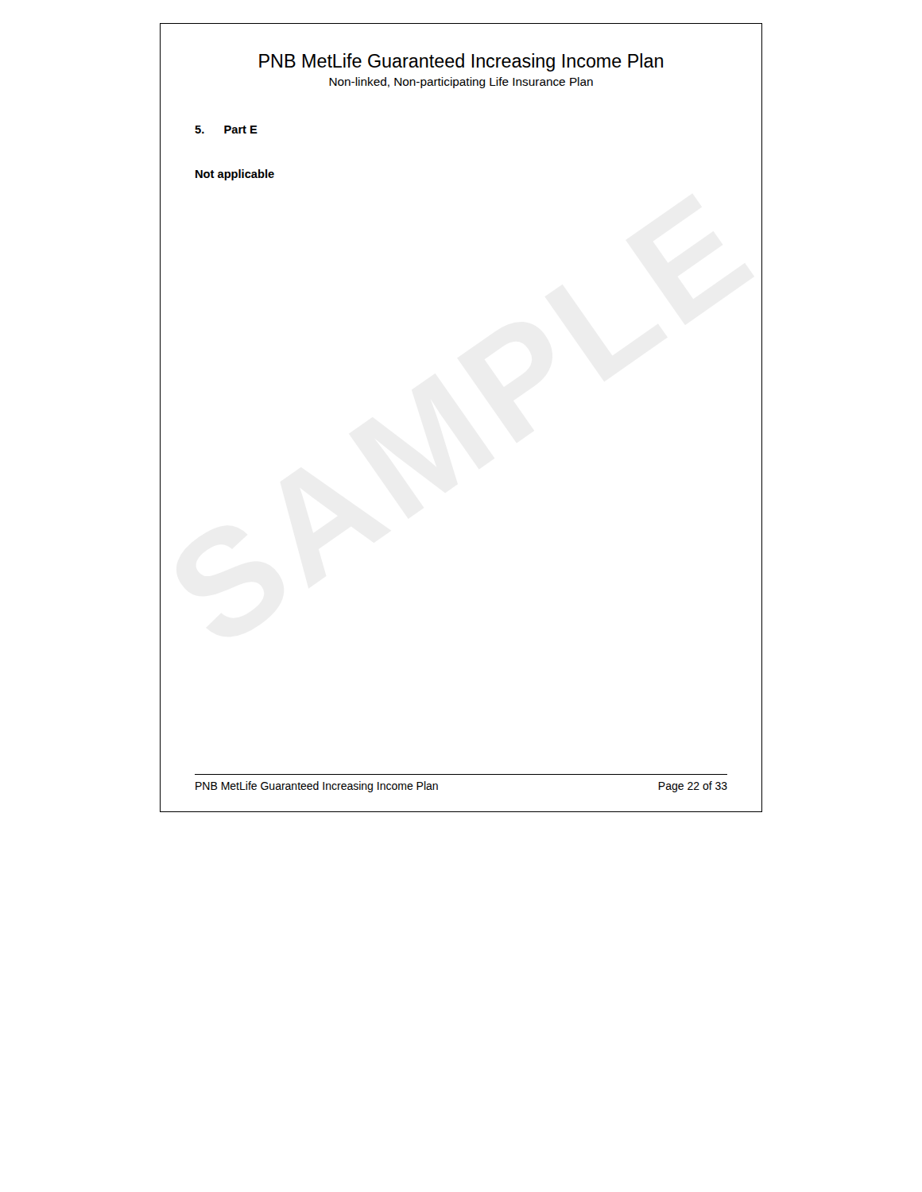SAMPLE
PNB MetLife Guaranteed Increasing Income Plan
Non-linked, Non-participating Life Insurance Plan
5. Part E
Not applicable
PNB MetLife Guaranteed Increasing Income Plan Page 22 of 33